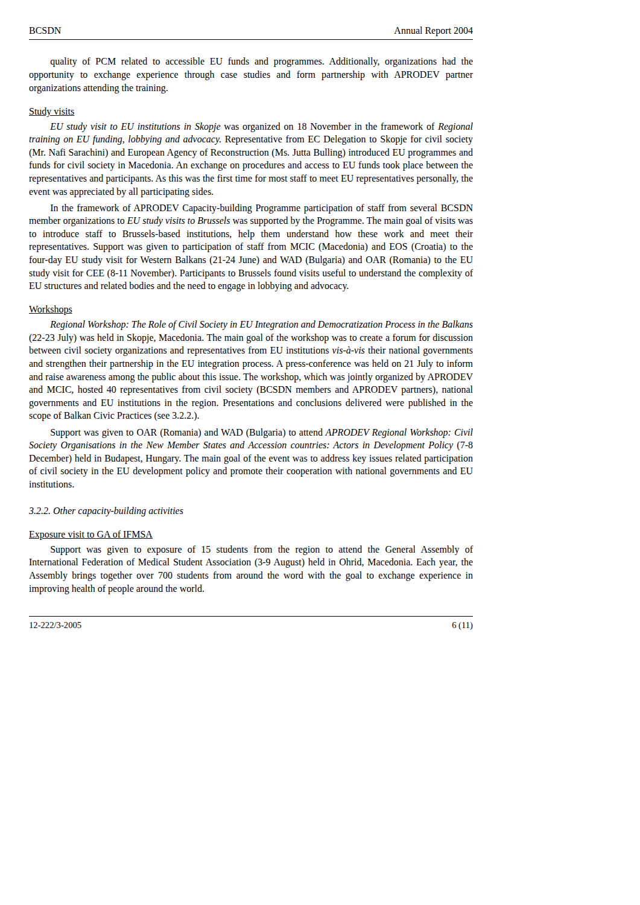BCSDN Annual Report 2004
quality of PCM related to accessible EU funds and programmes. Additionally, organizations had the opportunity to exchange experience through case studies and form partnership with APRODEV partner organizations attending the training.
Study visits
EU study visit to EU institutions in Skopje was organized on 18 November in the framework of Regional training on EU funding, lobbying and advocacy. Representative from EC Delegation to Skopje for civil society (Mr. Nafi Sarachini) and European Agency of Reconstruction (Ms. Jutta Bulling) introduced EU programmes and funds for civil society in Macedonia. An exchange on procedures and access to EU funds took place between the representatives and participants. As this was the first time for most staff to meet EU representatives personally, the event was appreciated by all participating sides.
In the framework of APRODEV Capacity-building Programme participation of staff from several BCSDN member organizations to EU study visits to Brussels was supported by the Programme. The main goal of visits was to introduce staff to Brussels-based institutions, help them understand how these work and meet their representatives. Support was given to participation of staff from MCIC (Macedonia) and EOS (Croatia) to the four-day EU study visit for Western Balkans (21-24 June) and WAD (Bulgaria) and OAR (Romania) to the EU study visit for CEE (8-11 November). Participants to Brussels found visits useful to understand the complexity of EU structures and related bodies and the need to engage in lobbying and advocacy.
Workshops
Regional Workshop: The Role of Civil Society in EU Integration and Democratization Process in the Balkans (22-23 July) was held in Skopje, Macedonia. The main goal of the workshop was to create a forum for discussion between civil society organizations and representatives from EU institutions vis-à-vis their national governments and strengthen their partnership in the EU integration process. A press-conference was held on 21 July to inform and raise awareness among the public about this issue. The workshop, which was jointly organized by APRODEV and MCIC, hosted 40 representatives from civil society (BCSDN members and APRODEV partners), national governments and EU institutions in the region. Presentations and conclusions delivered were published in the scope of Balkan Civic Practices (see 3.2.2.).
Support was given to OAR (Romania) and WAD (Bulgaria) to attend APRODEV Regional Workshop: Civil Society Organisations in the New Member States and Accession countries: Actors in Development Policy (7-8 December) held in Budapest, Hungary. The main goal of the event was to address key issues related participation of civil society in the EU development policy and promote their cooperation with national governments and EU institutions.
3.2.2. Other capacity-building activities
Exposure visit to GA of IFMSA
Support was given to exposure of 15 students from the region to attend the General Assembly of International Federation of Medical Student Association (3-9 August) held in Ohrid, Macedonia. Each year, the Assembly brings together over 700 students from around the word with the goal to exchange experience in improving health of people around the world.
12-222/3-2005 6 (11)